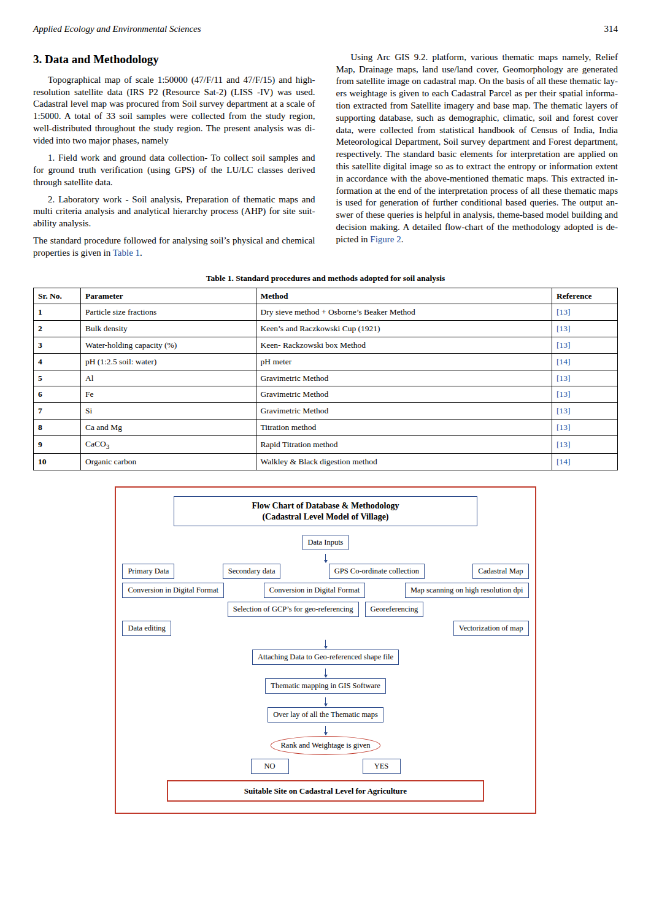Applied Ecology and Environmental Sciences
314
3. Data and Methodology
Topographical map of scale 1:50000 (47/F/11 and 47/F/15) and high-resolution satellite data (IRS P2 (Resource Sat-2) (LISS -IV) was used. Cadastral level map was procured from Soil survey department at a scale of 1:5000. A total of 33 soil samples were collected from the study region, well-distributed throughout the study region. The present analysis was divided into two major phases, namely
1. Field work and ground data collection- To collect soil samples and for ground truth verification (using GPS) of the LU/LC classes derived through satellite data.
2. Laboratory work - Soil analysis, Preparation of thematic maps and multi criteria analysis and analytical hierarchy process (AHP) for site suitability analysis.
The standard procedure followed for analysing soil’s physical and chemical properties is given in Table 1.
Using Arc GIS 9.2. platform, various thematic maps namely, Relief Map, Drainage maps, land use/land cover, Geomorphology are generated from satellite image on cadastral map. On the basis of all these thematic layers weightage is given to each Cadastral Parcel as per their spatial information extracted from Satellite imagery and base map. The thematic layers of supporting database, such as demographic, climatic, soil and forest cover data, were collected from statistical handbook of Census of India, India Meteorological Department, Soil survey department and Forest department, respectively. The standard basic elements for interpretation are applied on this satellite digital image so as to extract the entropy or information extent in accordance with the above-mentioned thematic maps. This extracted information at the end of the interpretation process of all these thematic maps is used for generation of further conditional based queries. The output answer of these queries is helpful in analysis, theme-based model building and decision making. A detailed flow-chart of the methodology adopted is depicted in Figure 2.
Table 1. Standard procedures and methods adopted for soil analysis
| Sr. No. | Parameter | Method | Reference |
| --- | --- | --- | --- |
| 1 | Particle size fractions | Dry sieve method + Osborne’s Beaker Method | [13] |
| 2 | Bulk density | Keen’s and Raczkowski Cup (1921) | [13] |
| 3 | Water-holding capacity (%) | Keen- Rackzowski box Method | [13] |
| 4 | pH (1:2.5 soil: water) | pH meter | [14] |
| 5 | Al | Gravimetric Method | [13] |
| 6 | Fe | Gravimetric Method | [13] |
| 7 | Si | Gravimetric Method | [13] |
| 8 | Ca and Mg | Titration method | [13] |
| 9 | CaCO 3 | Rapid Titration method | [13] |
| 10 | Organic carbon | Walkley & Black digestion method | [14] |
Flow Chart of Database & Methodology (Cadastral Level Model of Village)
Data Inputs
Primary Data
Secondary data
GPS Co-ordinate collection
Cadastral Map
Conversion in Digital Format
Conversion in Digital Format
Map scanning on high resolution dpi
Selection of GCP’s for geo-referencing
Georeferencing
Data editing
Vectorization of map
Attaching Data to Geo-referenced shape file
Thematic mapping in GIS Software
Over lay of all the Thematic maps
Rank and Weightage is given
NO
YES
Suitable Site on Cadastral Level for Agriculture